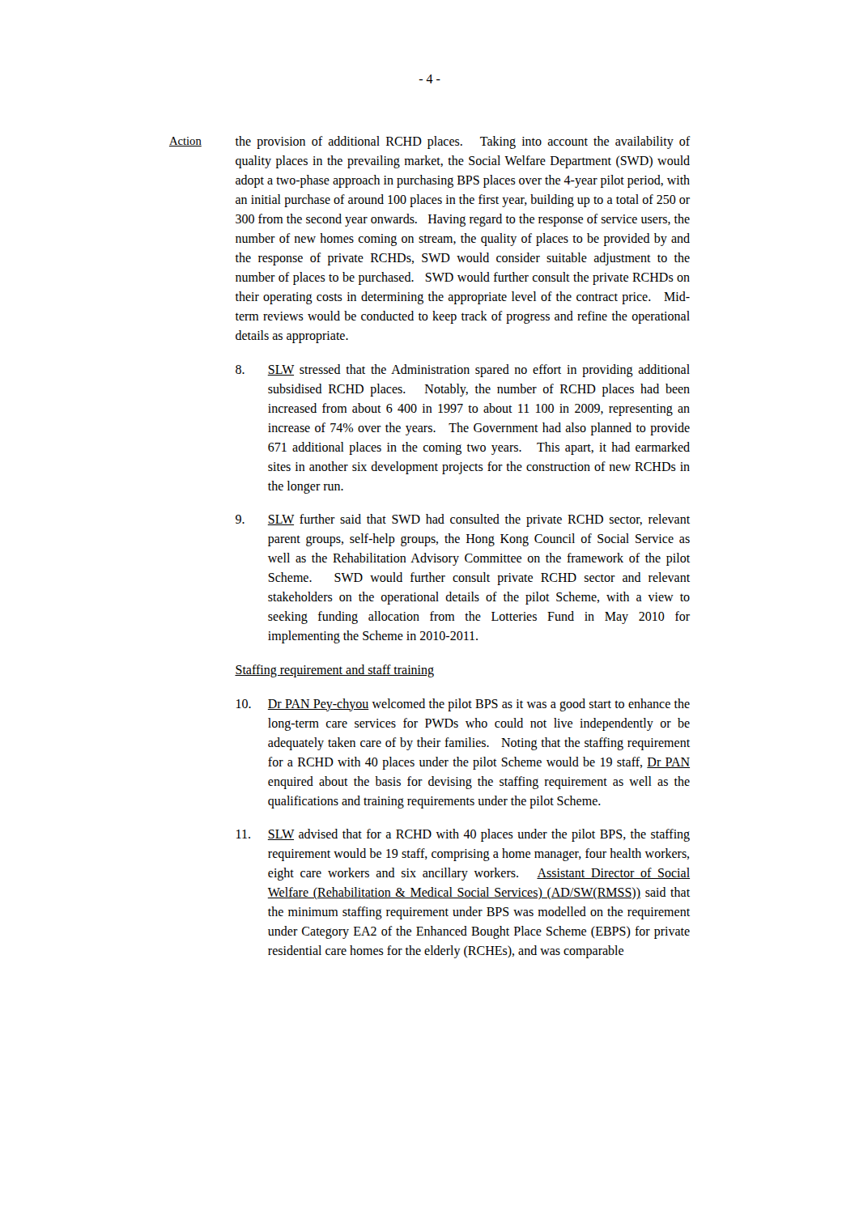- 4 -
Action
the provision of additional RCHD places. Taking into account the availability of quality places in the prevailing market, the Social Welfare Department (SWD) would adopt a two-phase approach in purchasing BPS places over the 4-year pilot period, with an initial purchase of around 100 places in the first year, building up to a total of 250 or 300 from the second year onwards. Having regard to the response of service users, the number of new homes coming on stream, the quality of places to be provided by and the response of private RCHDs, SWD would consider suitable adjustment to the number of places to be purchased. SWD would further consult the private RCHDs on their operating costs in determining the appropriate level of the contract price. Mid-term reviews would be conducted to keep track of progress and refine the operational details as appropriate.
8.
SLW stressed that the Administration spared no effort in providing additional subsidised RCHD places. Notably, the number of RCHD places had been increased from about 6 400 in 1997 to about 11 100 in 2009, representing an increase of 74% over the years. The Government had also planned to provide 671 additional places in the coming two years. This apart, it had earmarked sites in another six development projects for the construction of new RCHDs in the longer run.
9.
SLW further said that SWD had consulted the private RCHD sector, relevant parent groups, self-help groups, the Hong Kong Council of Social Service as well as the Rehabilitation Advisory Committee on the framework of the pilot Scheme. SWD would further consult private RCHD sector and relevant stakeholders on the operational details of the pilot Scheme, with a view to seeking funding allocation from the Lotteries Fund in May 2010 for implementing the Scheme in 2010-2011.
Staffing requirement and staff training
10.
Dr PAN Pey-chyou welcomed the pilot BPS as it was a good start to enhance the long-term care services for PWDs who could not live independently or be adequately taken care of by their families. Noting that the staffing requirement for a RCHD with 40 places under the pilot Scheme would be 19 staff, Dr PAN enquired about the basis for devising the staffing requirement as well as the qualifications and training requirements under the pilot Scheme.
11.
SLW advised that for a RCHD with 40 places under the pilot BPS, the staffing requirement would be 19 staff, comprising a home manager, four health workers, eight care workers and six ancillary workers. Assistant Director of Social Welfare (Rehabilitation & Medical Social Services) (AD/SW(RMSS)) said that the minimum staffing requirement under BPS was modelled on the requirement under Category EA2 of the Enhanced Bought Place Scheme (EBPS) for private residential care homes for the elderly (RCHEs), and was comparable